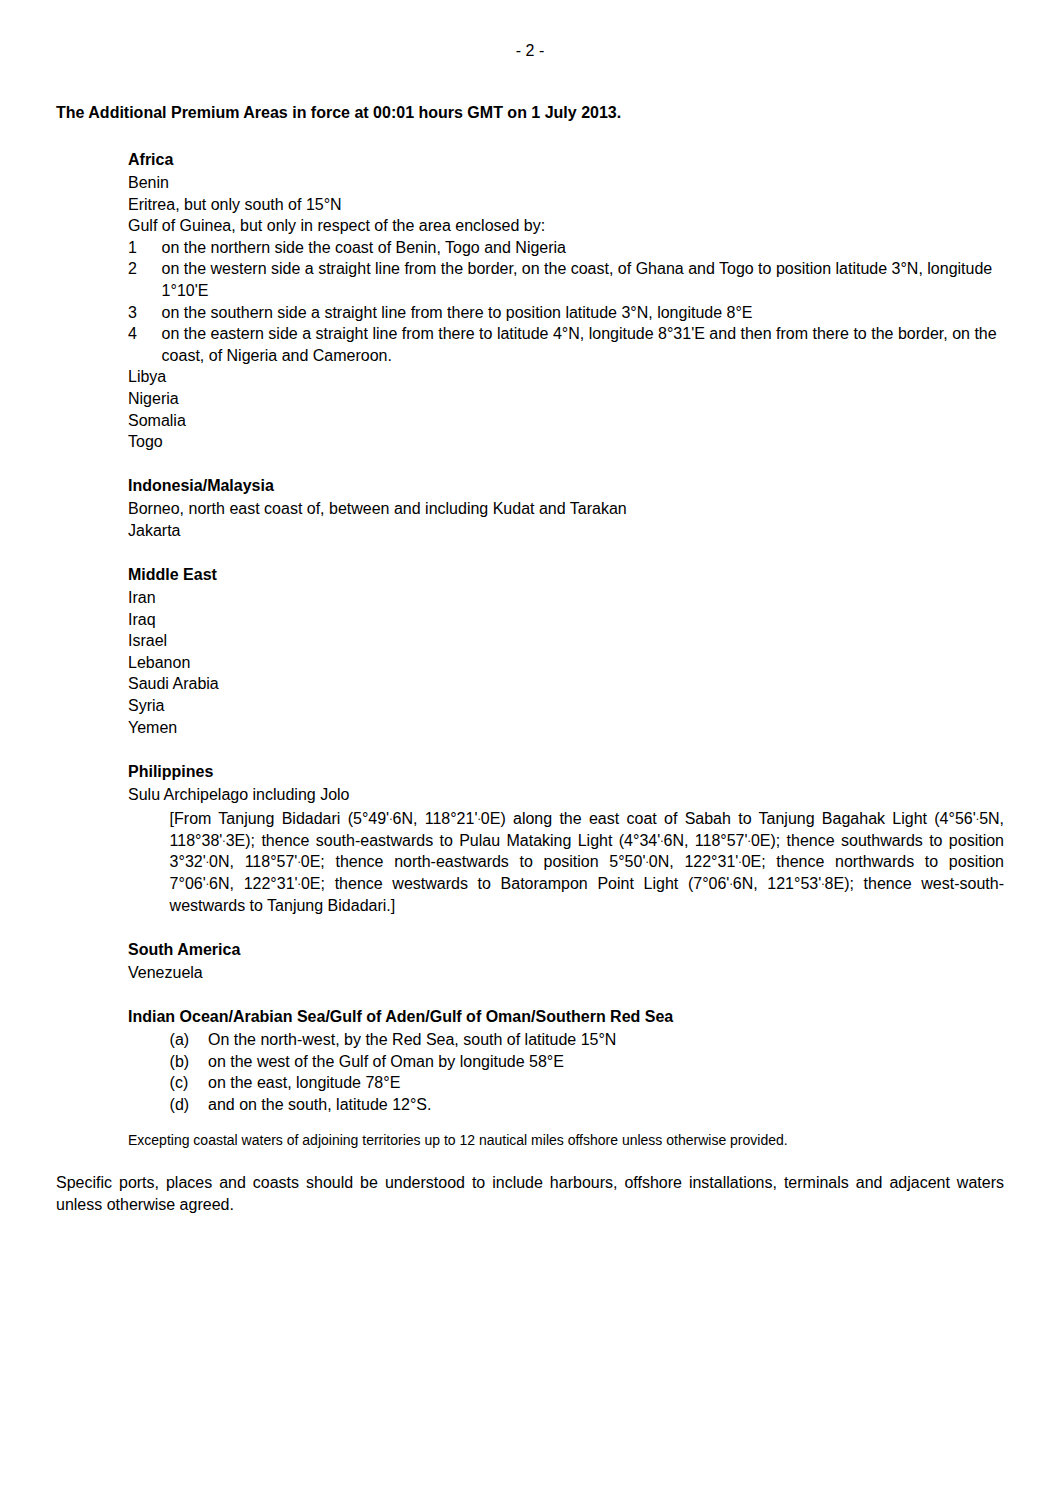- 2 -
The Additional Premium Areas in force at 00:01 hours GMT on 1 July 2013.
Africa
Benin
Eritrea, but only south of 15°N
Gulf of Guinea, but only in respect of the area enclosed by:
1on the northern side the coast of Benin, Togo and Nigeria
2on the western side a straight line from the border, on the coast, of Ghana and Togo to position latitude 3°N, longitude 1°10'E
3on the southern side a straight line from there to position latitude 3°N, longitude 8°E
4on the eastern side a straight line from there to latitude 4°N, longitude 8°31'E and then from there to the border, on the coast, of Nigeria and Cameroon.
Libya
Nigeria
Somalia
Togo
Indonesia/Malaysia
Borneo, north east coast of, between and including Kudat and Tarakan
Jakarta
Middle East
Iran
Iraq
Israel
Lebanon
Saudi Arabia
Syria
Yemen
Philippines
Sulu Archipelago including Jolo
[From Tanjung Bidadari (5°49'.6N, 118°21'.0E) along the east coat of Sabah to Tanjung Bagahak Light (4°56'.5N, 118°38'.3E); thence south-eastwards to Pulau Mataking Light (4°34'.6N, 118°57'.0E); thence southwards to position 3°32'.0N, 118°57'.0E; thence north-eastwards to position 5°50'.0N, 122°31'.0E; thence northwards to position 7°06'.6N, 122°31'.0E; thence westwards to Batorampon Point Light (7°06'.6N, 121°53'.8E); thence west-south-westwards to Tanjung Bidadari.]
South America
Venezuela
Indian Ocean/Arabian Sea/Gulf of Aden/Gulf of Oman/Southern Red Sea
(a) On the north-west, by the Red Sea, south of latitude 15°N
(b) on the west of the Gulf of Oman by longitude 58°E
(c) on the east, longitude 78°E
(d) and on the south, latitude 12°S.
Excepting coastal waters of adjoining territories up to 12 nautical miles offshore unless otherwise provided.
Specific ports, places and coasts should be understood to include harbours, offshore installations, terminals and adjacent waters unless otherwise agreed.